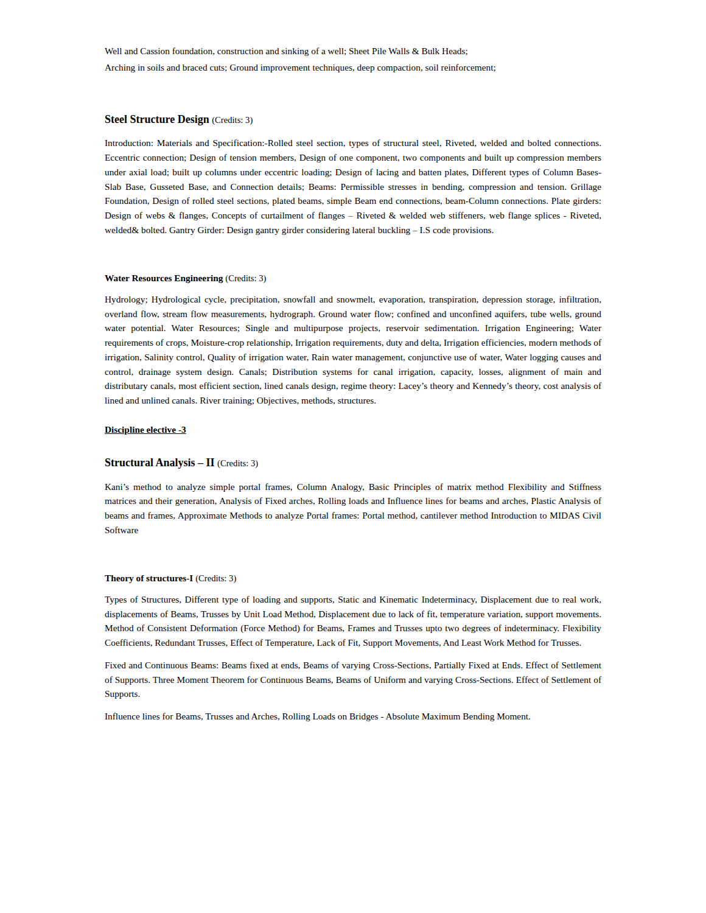Well and Cassion foundation, construction and sinking of a well; Sheet Pile Walls & Bulk Heads;
Arching in soils and braced cuts; Ground improvement techniques, deep compaction, soil reinforcement;
Steel Structure Design (Credits: 3)
Introduction: Materials and Specification:-Rolled steel section, types of structural steel, Riveted, welded and bolted connections. Eccentric connection; Design of tension members, Design of one component, two components and built up compression members under axial load; built up columns under eccentric loading; Design of lacing and batten plates, Different types of Column Bases- Slab Base, Gusseted Base, and Connection details; Beams: Permissible stresses in bending, compression and tension. Grillage Foundation, Design of rolled steel sections, plated beams, simple Beam end connections, beam-Column connections. Plate girders: Design of webs & flanges, Concepts of curtailment of flanges – Riveted & welded web stiffeners, web flange splices - Riveted, welded& bolted. Gantry Girder: Design gantry girder considering lateral buckling – I.S code provisions.
Water Resources Engineering (Credits: 3)
Hydrology; Hydrological cycle, precipitation, snowfall and snowmelt, evaporation, transpiration, depression storage, infiltration, overland flow, stream flow measurements, hydrograph. Ground water flow; confined and unconfined aquifers, tube wells, ground water potential. Water Resources; Single and multipurpose projects, reservoir sedimentation. Irrigation Engineering; Water requirements of crops, Moisture-crop relationship, Irrigation requirements, duty and delta, Irrigation efficiencies, modern methods of irrigation, Salinity control, Quality of irrigation water, Rain water management, conjunctive use of water, Water logging causes and control, drainage system design. Canals; Distribution systems for canal irrigation, capacity, losses, alignment of main and distributary canals, most efficient section, lined canals design, regime theory: Lacey’s theory and Kennedy’s theory, cost analysis of lined and unlined canals. River training; Objectives, methods, structures.
Discipline elective -3
Structural Analysis – II (Credits: 3)
Kani’s method to analyze simple portal frames, Column Analogy, Basic Principles of matrix method Flexibility and Stiffness matrices and their generation, Analysis of Fixed arches, Rolling loads and Influence lines for beams and arches, Plastic Analysis of beams and frames, Approximate Methods to analyze Portal frames: Portal method, cantilever method Introduction to MIDAS Civil Software
Theory of structures-I (Credits: 3)
Types of Structures, Different type of loading and supports, Static and Kinematic Indeterminacy, Displacement due to real work, displacements of Beams, Trusses by Unit Load Method, Displacement due to lack of fit, temperature variation, support movements. Method of Consistent Deformation (Force Method) for Beams, Frames and Trusses upto two degrees of indeterminacy. Flexibility Coefficients, Redundant Trusses, Effect of Temperature, Lack of Fit, Support Movements, And Least Work Method for Trusses.
Fixed and Continuous Beams: Beams fixed at ends, Beams of varying Cross-Sections, Partially Fixed at Ends. Effect of Settlement of Supports. Three Moment Theorem for Continuous Beams, Beams of Uniform and varying Cross-Sections. Effect of Settlement of Supports.
Influence lines for Beams, Trusses and Arches, Rolling Loads on Bridges - Absolute Maximum Bending Moment.